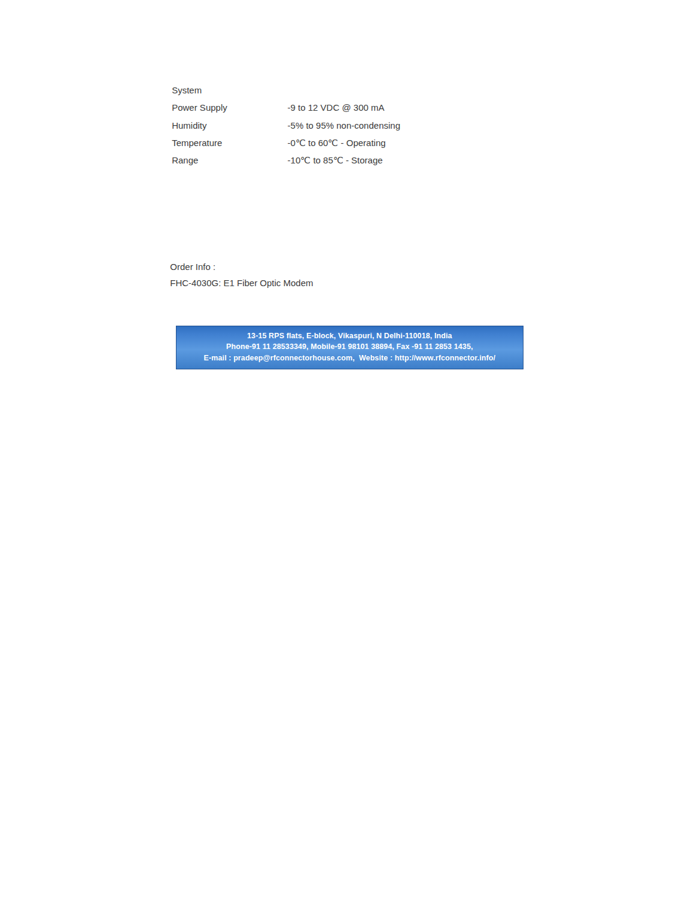System
| Power Supply | -9 to 12 VDC @ 300 mA |
| Humidity | -5% to 95% non-condensing |
| Temperature | -0℃ to 60℃ - Operating |
| Range | -10℃ to 85℃ - Storage |
Order Info :
FHC-4030G: E1 Fiber Optic Modem
13-15 RPS flats, E-block, Vikaspuri, N Delhi-110018, India
Phone-91 11 28533349, Mobile-91 98101 38894, Fax -91 11 2853 1435,
E-mail : pradeep@rfconnectorhouse.com, Website : http://www.rfconnector.info/